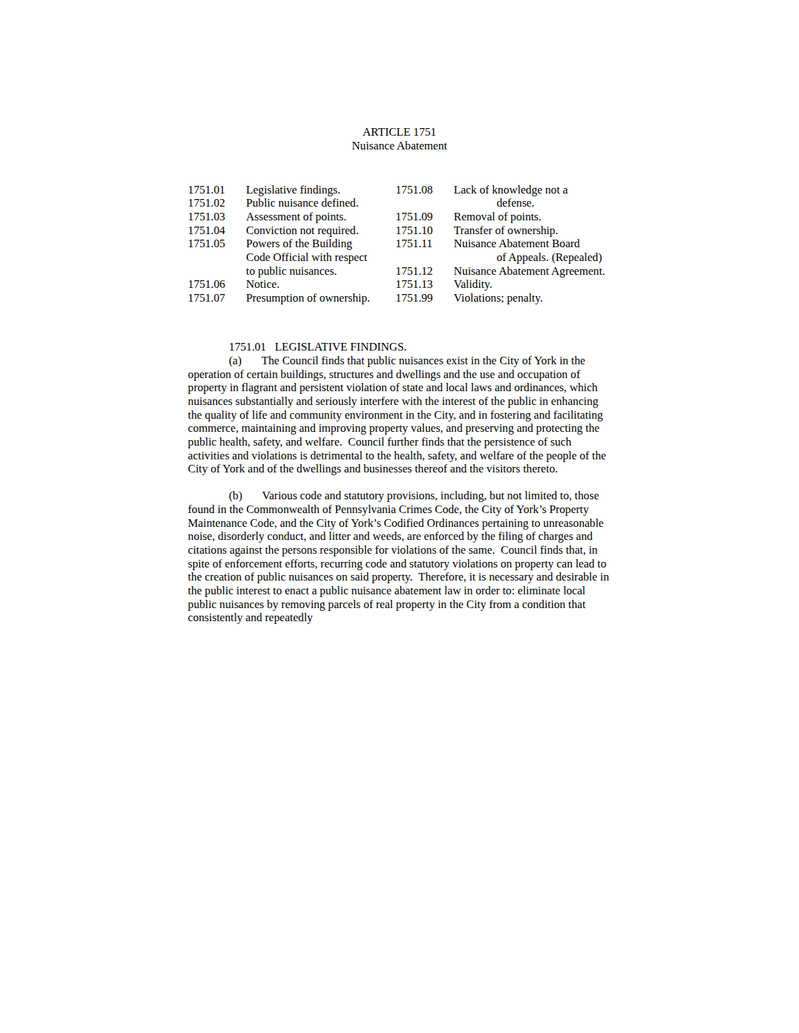ARTICLE 1751
Nuisance Abatement
| 1751.01 | Legislative findings. | 1751.08 | Lack of knowledge not a |
| 1751.02 | Public nuisance defined. | | defense. |
| 1751.03 | Assessment of points. | 1751.09 | Removal of points. |
| 1751.04 | Conviction not required. | 1751.10 | Transfer of ownership. |
| 1751.05 | Powers of the Building | 1751.11 | Nuisance Abatement Board |
| | Code Official with respect | | of Appeals. (Repealed) |
| | to public nuisances. | 1751.12 | Nuisance Abatement Agreement. |
| 1751.06 | Notice. | 1751.13 | Validity. |
| 1751.07 | Presumption of ownership. | 1751.99 | Violations; penalty. |
1751.01 LEGISLATIVE FINDINGS.
(a) The Council finds that public nuisances exist in the City of York in the operation of certain buildings, structures and dwellings and the use and occupation of property in flagrant and persistent violation of state and local laws and ordinances, which nuisances substantially and seriously interfere with the interest of the public in enhancing the quality of life and community environment in the City, and in fostering and facilitating commerce, maintaining and improving property values, and preserving and protecting the public health, safety, and welfare. Council further finds that the persistence of such activities and violations is detrimental to the health, safety, and welfare of the people of the City of York and of the dwellings and businesses thereof and the visitors thereto.
(b) Various code and statutory provisions, including, but not limited to, those found in the Commonwealth of Pennsylvania Crimes Code, the City of York’s Property Maintenance Code, and the City of York’s Codified Ordinances pertaining to unreasonable noise, disorderly conduct, and litter and weeds, are enforced by the filing of charges and citations against the persons responsible for violations of the same. Council finds that, in spite of enforcement efforts, recurring code and statutory violations on property can lead to the creation of public nuisances on said property. Therefore, it is necessary and desirable in the public interest to enact a public nuisance abatement law in order to: eliminate local public nuisances by removing parcels of real property in the City from a condition that consistently and repeatedly